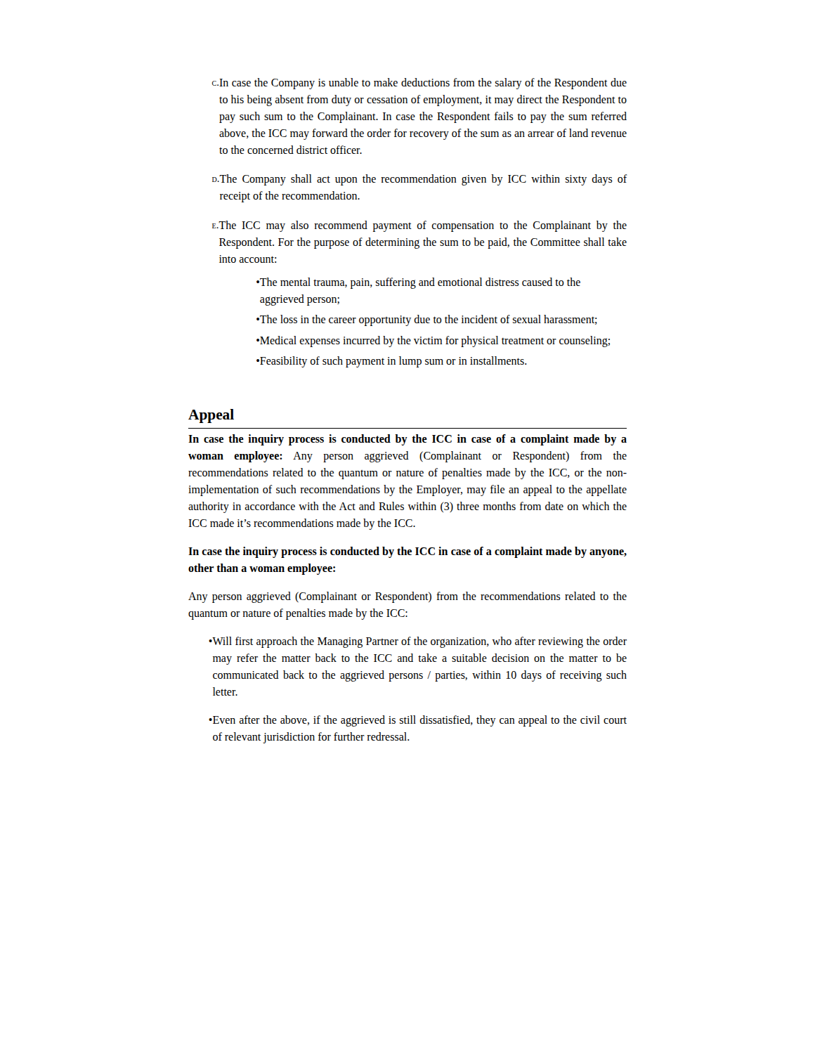C. In case the Company is unable to make deductions from the salary of the Respondent due to his being absent from duty or cessation of employment, it may direct the Respondent to pay such sum to the Complainant. In case the Respondent fails to pay the sum referred above, the ICC may forward the order for recovery of the sum as an arrear of land revenue to the concerned district officer.
D. The Company shall act upon the recommendation given by ICC within sixty days of receipt of the recommendation.
E. The ICC may also recommend payment of compensation to the Complainant by the Respondent. For the purpose of determining the sum to be paid, the Committee shall take into account:
•The mental trauma, pain, suffering and emotional distress caused to the aggrieved person;
•The loss in the career opportunity due to the incident of sexual harassment;
•Medical expenses incurred by the victim for physical treatment or counseling;
•Feasibility of such payment in lump sum or in installments.
Appeal
In case the inquiry process is conducted by the ICC in case of a complaint made by a woman employee: Any person aggrieved (Complainant or Respondent) from the recommendations related to the quantum or nature of penalties made by the ICC, or the non-implementation of such recommendations by the Employer, may file an appeal to the appellate authority in accordance with the Act and Rules within (3) three months from date on which the ICC made it’s recommendations made by the ICC.
In case the inquiry process is conducted by the ICC in case of a complaint made by anyone, other than a woman employee:
Any person aggrieved (Complainant or Respondent) from the recommendations related to the quantum or nature of penalties made by the ICC:
•Will first approach the Managing Partner of the organization, who after reviewing the order may refer the matter back to the ICC and take a suitable decision on the matter to be communicated back to the aggrieved persons / parties, within 10 days of receiving such letter.
•Even after the above, if the aggrieved is still dissatisfied, they can appeal to the civil court of relevant jurisdiction for further redressal.